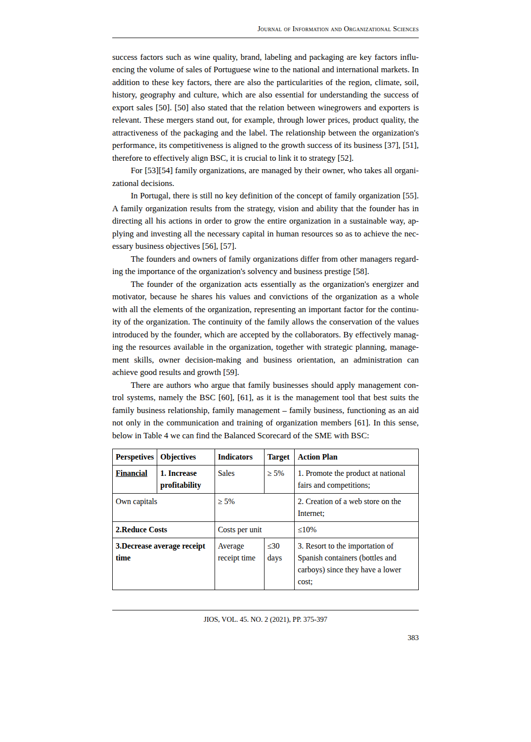Journal of Information and Organizational Sciences
success factors such as wine quality, brand, labeling and packaging are key factors influencing the volume of sales of Portuguese wine to the national and international markets. In addition to these key factors, there are also the particularities of the region, climate, soil, history, geography and culture, which are also essential for understanding the success of export sales [50]. [50] also stated that the relation between winegrowers and exporters is relevant. These mergers stand out, for example, through lower prices, product quality, the attractiveness of the packaging and the label. The relationship between the organization's performance, its competitiveness is aligned to the growth success of its business [37], [51], therefore to effectively align BSC, it is crucial to link it to strategy [52].
For [53][54] family organizations, are managed by their owner, who takes all organizational decisions.
In Portugal, there is still no key definition of the concept of family organization [55]. A family organization results from the strategy, vision and ability that the founder has in directing all his actions in order to grow the entire organization in a sustainable way, applying and investing all the necessary capital in human resources so as to achieve the necessary business objectives [56], [57].
The founders and owners of family organizations differ from other managers regarding the importance of the organization's solvency and business prestige [58].
The founder of the organization acts essentially as the organization's energizer and motivator, because he shares his values and convictions of the organization as a whole with all the elements of the organization, representing an important factor for the continuity of the organization. The continuity of the family allows the conservation of the values introduced by the founder, which are accepted by the collaborators. By effectively managing the resources available in the organization, together with strategic planning, management skills, owner decision-making and business orientation, an administration can achieve good results and growth [59].
There are authors who argue that family businesses should apply management control systems, namely the BSC [60], [61], as it is the management tool that best suits the family business relationship, family management – family business, functioning as an aid not only in the communication and training of organization members [61]. In this sense, below in Table 4 we can find the Balanced Scorecard of the SME with BSC:
| Perspetives | Objectives | Indicators | Target | Action Plan |
| --- | --- | --- | --- | --- |
| Financial | 1. Increase profitability | Sales | ≥ 5% | 1. Promote the product at national fairs and competitions; |
| Own capitals | ≥ 5% | 2. Creation of a web store on the Internet; |
| 2.Reduce Costs | Costs per unit | ≤10% |
| 3.Decrease average receipt time | Average receipt time | ≤30 days | 3. Resort to the importation of Spanish containers (bottles and carboys) since they have a lower cost; |
JIOS, VOL. 45. NO. 2 (2021), PP. 375-397
383